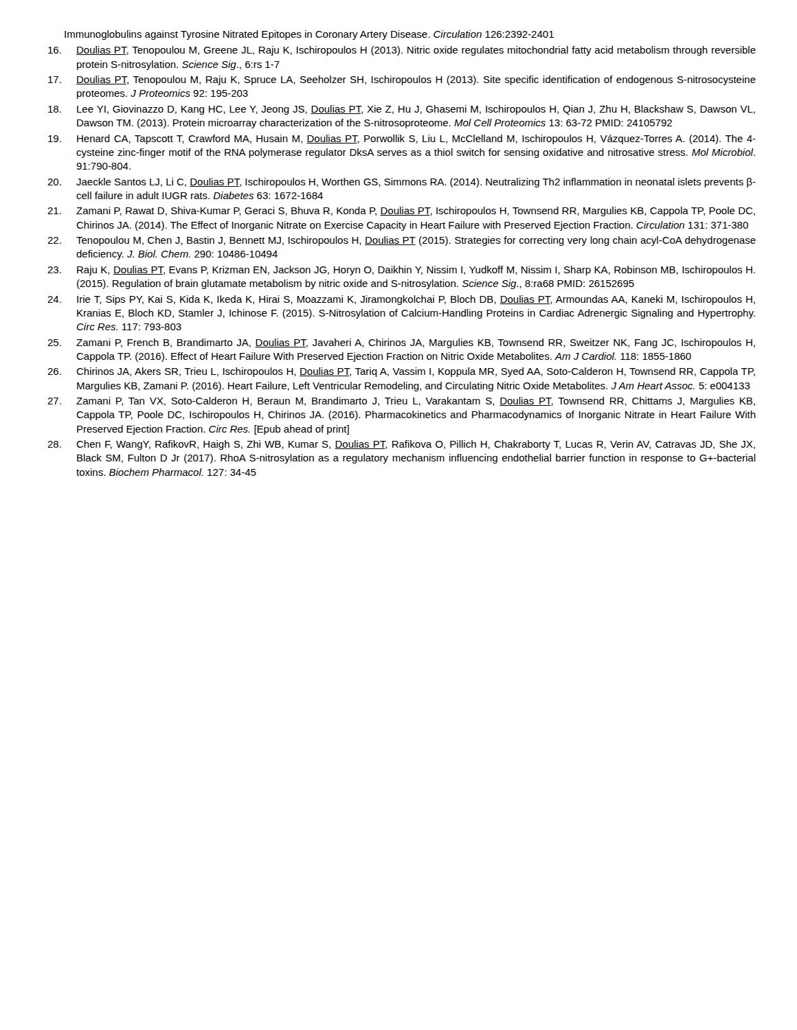Immunoglobulins against Tyrosine Nitrated Epitopes in Coronary Artery Disease. Circulation 126:2392-2401
Doulias PT, Tenopoulou M, Greene JL, Raju K, Ischiropoulos H (2013). Nitric oxide regulates mitochondrial fatty acid metabolism through reversible protein S-nitrosylation. Science Sig., 6:rs 1-7
Doulias PT, Tenopoulou M, Raju K, Spruce LA, Seeholzer SH, Ischiropoulos H (2013). Site specific identification of endogenous S-nitrosocysteine proteomes. J Proteomics 92: 195-203
Lee YI, Giovinazzo D, Kang HC, Lee Y, Jeong JS, Doulias PT, Xie Z, Hu J, Ghasemi M, Ischiropoulos H, Qian J, Zhu H, Blackshaw S, Dawson VL, Dawson TM. (2013). Protein microarray characterization of the S-nitrosoproteome. Mol Cell Proteomics 13: 63-72 PMID: 24105792
Henard CA, Tapscott T, Crawford MA, Husain M, Doulias PT, Porwollik S, Liu L, McClelland M, Ischiropoulos H, Vázquez-Torres A. (2014). The 4-cysteine zinc-finger motif of the RNA polymerase regulator DksA serves as a thiol switch for sensing oxidative and nitrosative stress. Mol Microbiol. 91:790-804.
Jaeckle Santos LJ, Li C, Doulias PT, Ischiropoulos H, Worthen GS, Simmons RA. (2014). Neutralizing Th2 inflammation in neonatal islets prevents β-cell failure in adult IUGR rats. Diabetes 63: 1672-1684
Zamani P, Rawat D, Shiva-Kumar P, Geraci S, Bhuva R, Konda P, Doulias PT, Ischiropoulos H, Townsend RR, Margulies KB, Cappola TP, Poole DC, Chirinos JA. (2014). The Effect of Inorganic Nitrate on Exercise Capacity in Heart Failure with Preserved Ejection Fraction. Circulation 131: 371-380
Tenopoulou M, Chen J, Bastin J, Bennett MJ, Ischiropoulos H, Doulias PT (2015). Strategies for correcting very long chain acyl-CoA dehydrogenase deficiency. J. Biol. Chem. 290: 10486-10494
Raju K, Doulias PT, Evans P, Krizman EN, Jackson JG, Horyn O, Daikhin Y, Nissim I, Yudkoff M, Nissim I, Sharp KA, Robinson MB, Ischiropoulos H. (2015). Regulation of brain glutamate metabolism by nitric oxide and S-nitrosylation. Science Sig., 8:ra68 PMID: 26152695
Irie T, Sips PY, Kai S, Kida K, Ikeda K, Hirai S, Moazzami K, Jiramongkolchai P, Bloch DB, Doulias PT, Armoundas AA, Kaneki M, Ischiropoulos H, Kranias E, Bloch KD, Stamler J, Ichinose F. (2015). S-Nitrosylation of Calcium-Handling Proteins in Cardiac Adrenergic Signaling and Hypertrophy. Circ Res. 117: 793-803
Zamani P, French B, Brandimarto JA, Doulias PT, Javaheri A, Chirinos JA, Margulies KB, Townsend RR, Sweitzer NK, Fang JC, Ischiropoulos H, Cappola TP. (2016). Effect of Heart Failure With Preserved Ejection Fraction on Nitric Oxide Metabolites. Am J Cardiol. 118: 1855-1860
Chirinos JA, Akers SR, Trieu L, Ischiropoulos H, Doulias PT, Tariq A, Vassim I, Koppula MR, Syed AA, Soto-Calderon H, Townsend RR, Cappola TP, Margulies KB, Zamani P. (2016). Heart Failure, Left Ventricular Remodeling, and Circulating Nitric Oxide Metabolites. J Am Heart Assoc. 5: e004133
Zamani P, Tan VX, Soto-Calderon H, Beraun M, Brandimarto J, Trieu L, Varakantam S, Doulias PT, Townsend RR, Chittams J, Margulies KB, Cappola TP, Poole DC, Ischiropoulos H, Chirinos JA. (2016). Pharmacokinetics and Pharmacodynamics of Inorganic Nitrate in Heart Failure With Preserved Ejection Fraction. Circ Res. [Epub ahead of print]
Chen F, WangY, RafikovR, Haigh S, Zhi WB, Kumar S, Doulias PT, Rafikova O, Pillich H, Chakraborty T, Lucas R, Verin AV, Catravas JD, She JX, Black SM, Fulton D Jr (2017). RhoA S-nitrosylation as a regulatory mechanism influencing endothelial barrier function in response to G+-bacterial toxins. Biochem Pharmacol. 127: 34-45